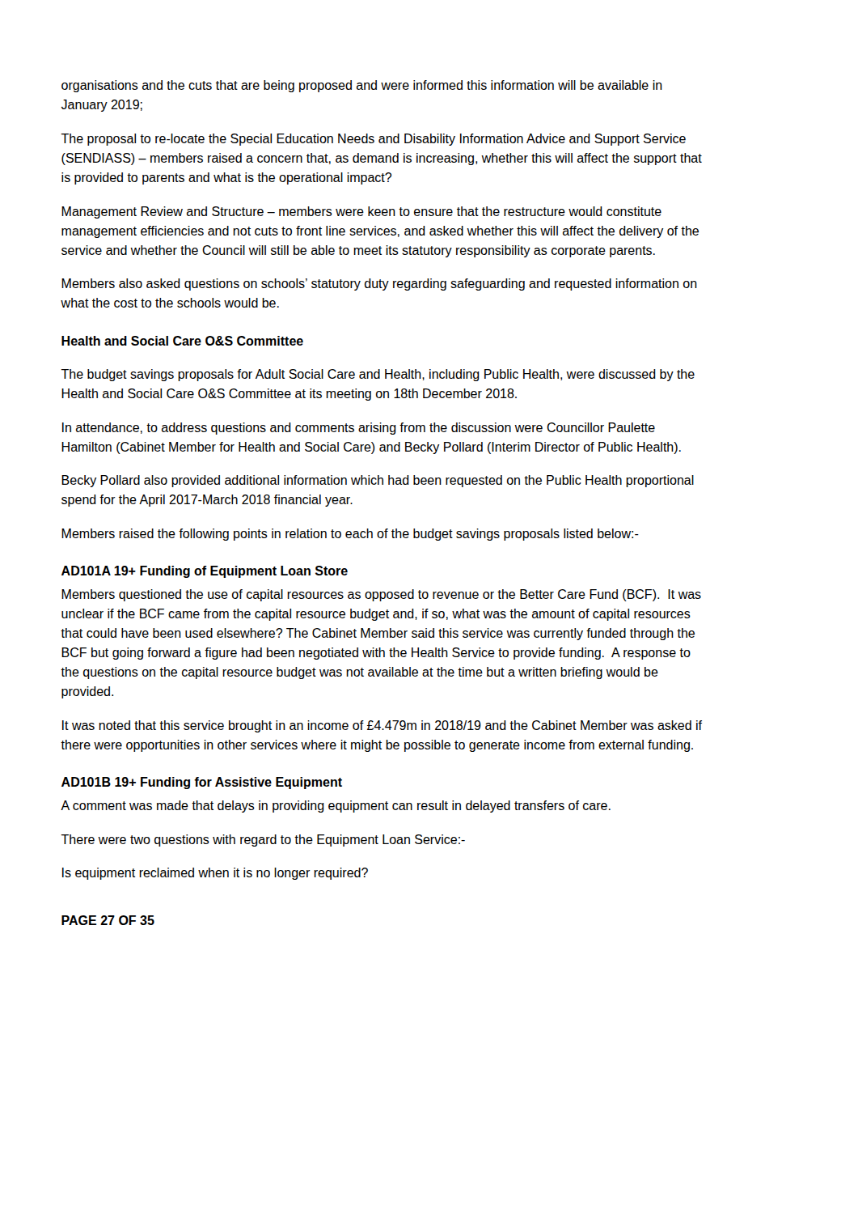organisations and the cuts that are being proposed and were informed this information will be available in January 2019;
The proposal to re-locate the Special Education Needs and Disability Information Advice and Support Service (SENDIASS) – members raised a concern that, as demand is increasing, whether this will affect the support that is provided to parents and what is the operational impact?
Management Review and Structure – members were keen to ensure that the restructure would constitute management efficiencies and not cuts to front line services, and asked whether this will affect the delivery of the service and whether the Council will still be able to meet its statutory responsibility as corporate parents.
Members also asked questions on schools’ statutory duty regarding safeguarding and requested information on what the cost to the schools would be.
Health and Social Care O&S Committee
The budget savings proposals for Adult Social Care and Health, including Public Health, were discussed by the Health and Social Care O&S Committee at its meeting on 18th December 2018.
In attendance, to address questions and comments arising from the discussion were Councillor Paulette Hamilton (Cabinet Member for Health and Social Care) and Becky Pollard (Interim Director of Public Health).
Becky Pollard also provided additional information which had been requested on the Public Health proportional spend for the April 2017-March 2018 financial year.
Members raised the following points in relation to each of the budget savings proposals listed below:-
AD101A 19+ Funding of Equipment Loan Store
Members questioned the use of capital resources as opposed to revenue or the Better Care Fund (BCF). It was unclear if the BCF came from the capital resource budget and, if so, what was the amount of capital resources that could have been used elsewhere? The Cabinet Member said this service was currently funded through the BCF but going forward a figure had been negotiated with the Health Service to provide funding. A response to the questions on the capital resource budget was not available at the time but a written briefing would be provided.
It was noted that this service brought in an income of £4.479m in 2018/19 and the Cabinet Member was asked if there were opportunities in other services where it might be possible to generate income from external funding.
AD101B 19+ Funding for Assistive Equipment
A comment was made that delays in providing equipment can result in delayed transfers of care.
There were two questions with regard to the Equipment Loan Service:-
Is equipment reclaimed when it is no longer required?
PAGE 27 OF 35